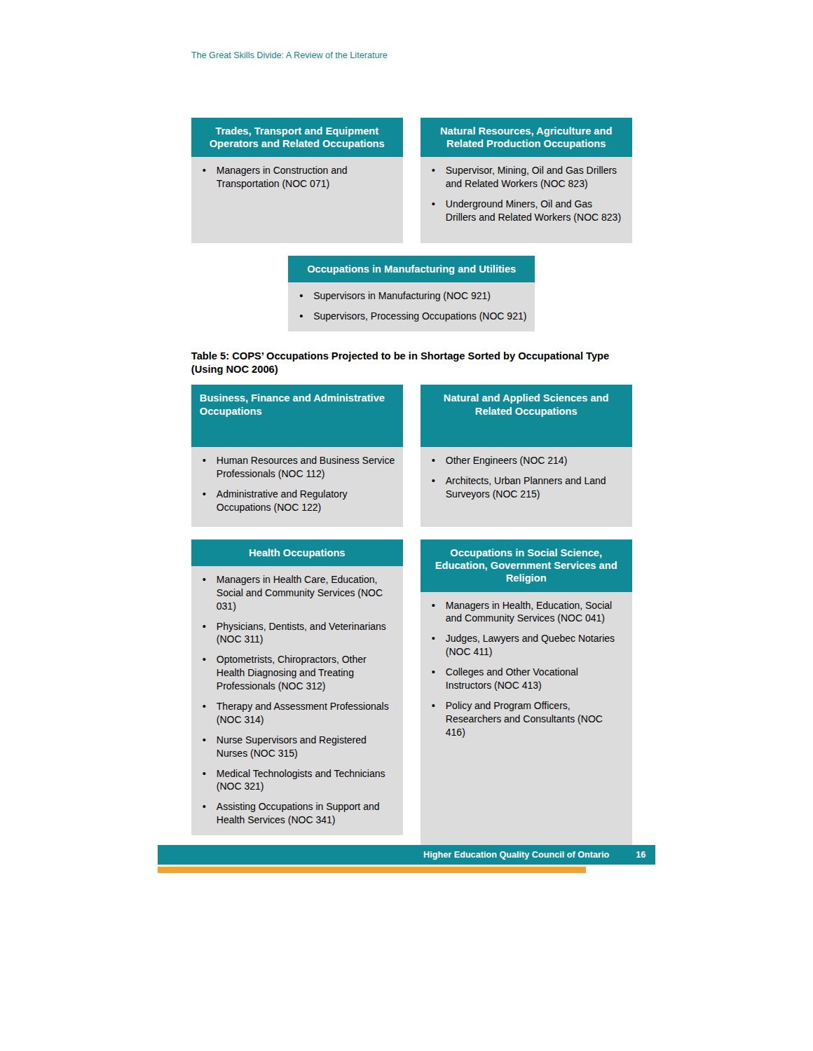The Great Skills Divide: A Review of the Literature
| Trades, Transport and Equipment Operators and Related Occupations Managers in Construction and Transportation (NOC 071) | | Natural Resources, Agriculture and Related Production Occupations Supervisor, Mining, Oil and Gas Drillers and Related Workers (NOC 823) Underground Miners, Oil and Gas Drillers and Related Workers (NOC 823) |
Occupations in Manufacturing and Utilities
Supervisors in Manufacturing (NOC 921)
Supervisors, Processing Occupations (NOC 921)
Table 5: COPS’ Occupations Projected to be in Shortage Sorted by Occupational Type (Using NOC 2006)
| Business, Finance and Administrative Occupations Human Resources and Business Service Professionals (NOC 112) Administrative and Regulatory Occupations (NOC 122) | | Natural and Applied Sciences and Related Occupations Other Engineers (NOC 214) Architects, Urban Planners and Land Surveyors (NOC 215) |
| Health Occupations Managers in Health Care, Education, Social and Community Services (NOC 031) Physicians, Dentists, and Veterinarians (NOC 311) Optometrists, Chiropractors, Other Health Diagnosing and Treating Professionals (NOC 312) Therapy and Assessment Professionals (NOC 314) Nurse Supervisors and Registered Nurses (NOC 315) Medical Technologists and Technicians (NOC 321) Assisting Occupations in Support and Health Services (NOC 341) | | Occupations in Social Science, Education, Government Services and Religion Managers in Health, Education, Social and Community Services (NOC 041) Judges, Lawyers and Quebec Notaries (NOC 411) Colleges and Other Vocational Instructors (NOC 413) Policy and Program Officers, Researchers and Consultants (NOC 416) |
Higher Education Quality Council of Ontario 16